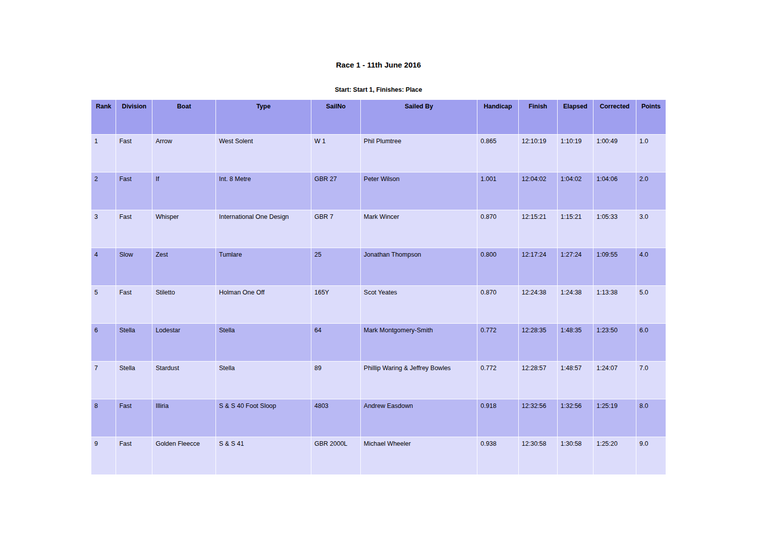Race 1 - 11th June 2016
Start: Start 1, Finishes: Place
| Rank | Division | Boat | Type | SailNo | Sailed By | Handicap | Finish | Elapsed | Corrected | Points |
| --- | --- | --- | --- | --- | --- | --- | --- | --- | --- | --- |
| 1 | Fast | Arrow | West Solent | W 1 | Phil Plumtree | 0.865 | 12:10:19 | 1:10:19 | 1:00:49 | 1.0 |
| 2 | Fast | If | Int. 8 Metre | GBR 27 | Peter Wilson | 1.001 | 12:04:02 | 1:04:02 | 1:04:06 | 2.0 |
| 3 | Fast | Whisper | International One Design | GBR 7 | Mark Wincer | 0.870 | 12:15:21 | 1:15:21 | 1:05:33 | 3.0 |
| 4 | Slow | Zest | Tumlare | 25 | Jonathan Thompson | 0.800 | 12:17:24 | 1:27:24 | 1:09:55 | 4.0 |
| 5 | Fast | Stiletto | Holman One Off | 165Y | Scot Yeates | 0.870 | 12:24:38 | 1:24:38 | 1:13:38 | 5.0 |
| 6 | Stella | Lodestar | Stella | 64 | Mark Montgomery-Smith | 0.772 | 12:28:35 | 1:48:35 | 1:23:50 | 6.0 |
| 7 | Stella | Stardust | Stella | 89 | Phillip Waring & Jeffrey Bowles | 0.772 | 12:28:57 | 1:48:57 | 1:24:07 | 7.0 |
| 8 | Fast | Illiria | S & S 40 Foot Sloop | 4803 | Andrew Easdown | 0.918 | 12:32:56 | 1:32:56 | 1:25:19 | 8.0 |
| 9 | Fast | Golden Fleecce | S & S 41 | GBR 2000L | Michael Wheeler | 0.938 | 12:30:58 | 1:30:58 | 1:25:20 | 9.0 |